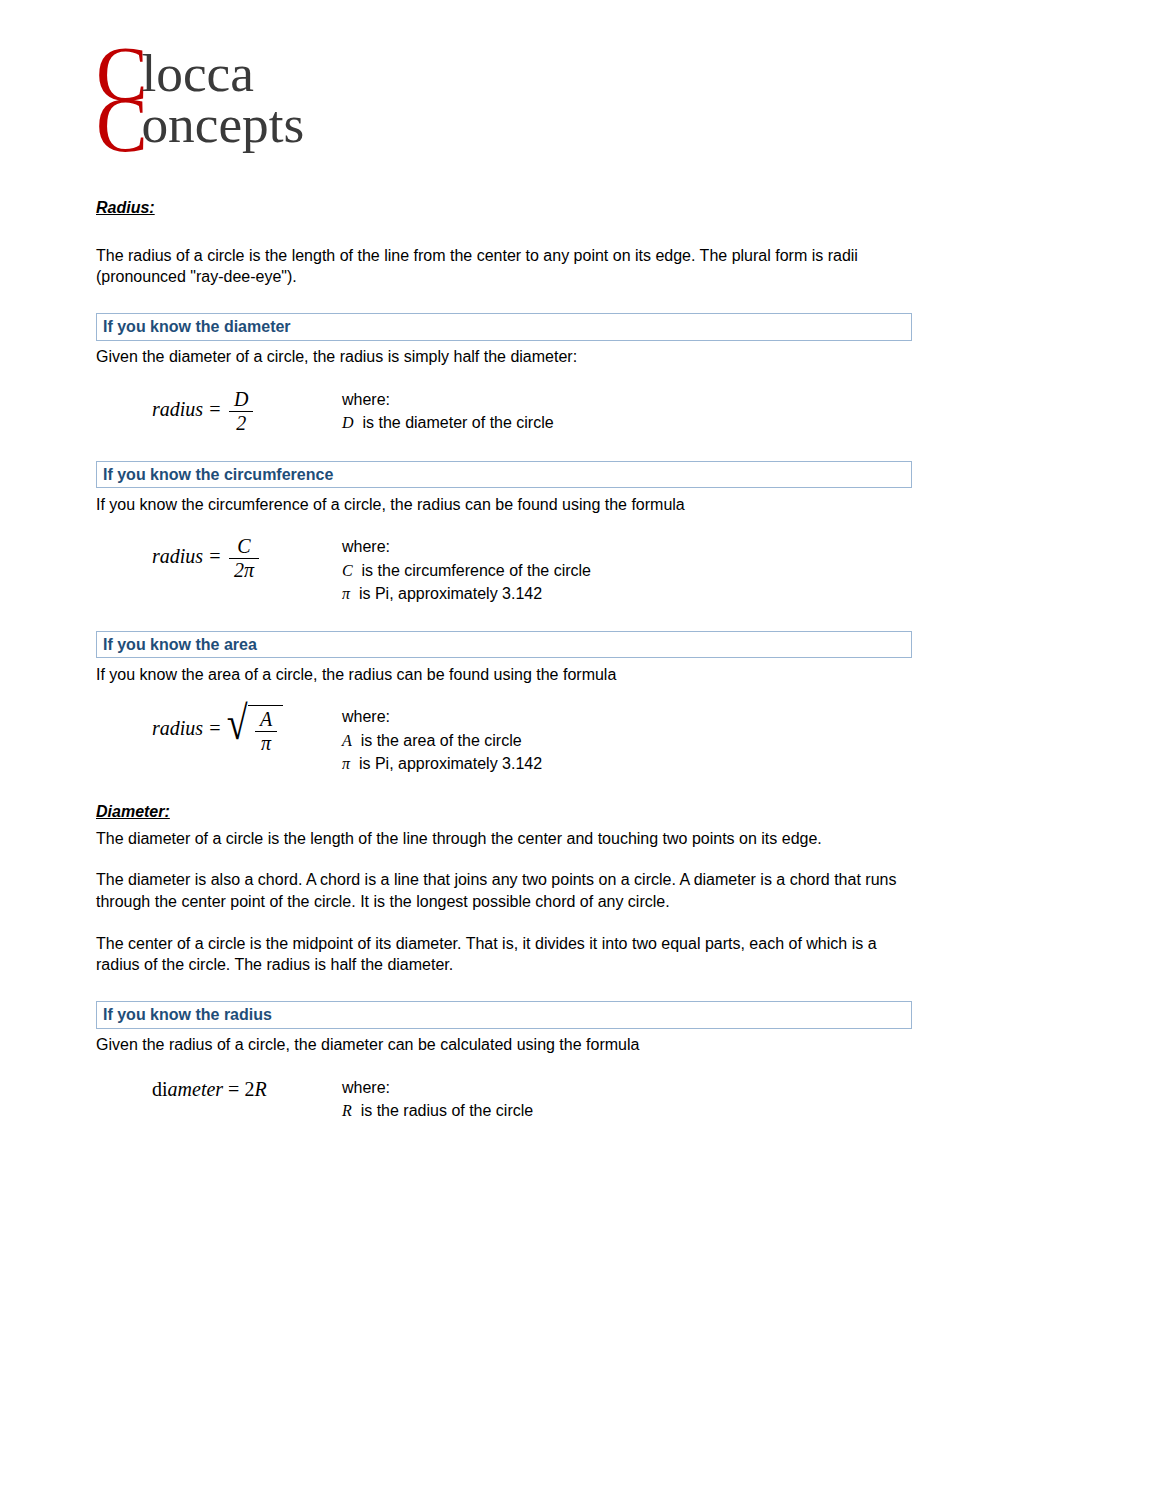Clocca Concepts
Radius:
The radius of a circle is the length of the line from the center to any point on its edge. The plural form is radii (pronounced "ray-dee-eye").
If you know the diameter
Given the diameter of a circle, the radius is simply half the diameter:
radius = D 2
where:
D is the diameter of the circle
If you know the circumference
If you know the circumference of a circle, the radius can be found using the formula
radius = C 2π
where:
C is the circumference of the circle
π is Pi, approximately 3.142
If you know the area
If you know the area of a circle, the radius can be found using the formula
radius = √ Aπ
where:
A is the area of the circle
π is Pi, approximately 3.142
Diameter:
The diameter of a circle is the length of the line through the center and touching two points on its edge.
The diameter is also a chord. A chord is a line that joins any two points on a circle. A diameter is a chord that runs through the center point of the circle. It is the longest possible chord of any circle.
The center of a circle is the midpoint of its diameter. That is, it divides it into two equal parts, each of which is a radius of the circle. The radius is half the diameter.
If you know the radius
Given the radius of a circle, the diameter can be calculated using the formula
di ameter = 2R
where:
R is the radius of the circle